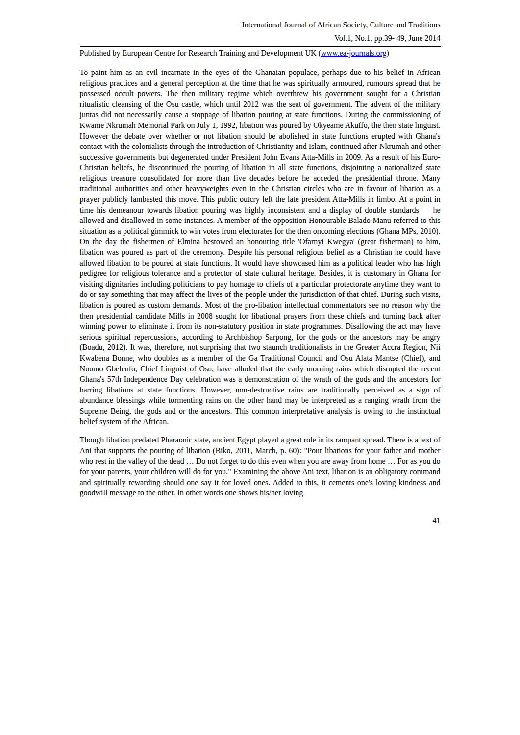International Journal of African Society, Culture and Traditions Vol.1, No.1, pp.39- 49, June 2014
Published by European Centre for Research Training and Development UK (www.ea-journals.org)
To paint him as an evil incarnate in the eyes of the Ghanaian populace, perhaps due to his belief in African religious practices and a general perception at the time that he was spiritually armoured, rumours spread that he possessed occult powers. The then military regime which overthrew his government sought for a Christian ritualistic cleansing of the Osu castle, which until 2012 was the seat of government. The advent of the military juntas did not necessarily cause a stoppage of libation pouring at state functions. During the commissioning of Kwame Nkrumah Memorial Park on July 1, 1992, libation was poured by Okyeame Akuffo, the then state linguist. However the debate over whether or not libation should be abolished in state functions erupted with Ghana's contact with the colonialists through the introduction of Christianity and Islam, continued after Nkrumah and other successive governments but degenerated under President John Evans Atta-Mills in 2009. As a result of his Euro-Christian beliefs, he discontinued the pouring of libation in all state functions, disjointing a nationalized state religious treasure consolidated for more than five decades before he acceded the presidential throne. Many traditional authorities and other heavyweights even in the Christian circles who are in favour of libation as a prayer publicly lambasted this move. This public outcry left the late president Atta-Mills in limbo. At a point in time his demeanour towards libation pouring was highly inconsistent and a display of double standards — he allowed and disallowed in some instances. A member of the opposition Honourable Balado Manu referred to this situation as a political gimmick to win votes from electorates for the then oncoming elections (Ghana MPs, 2010). On the day the fishermen of Elmina bestowed an honouring title 'Ofarnyi Kwegya' (great fisherman) to him, libation was poured as part of the ceremony. Despite his personal religious belief as a Christian he could have allowed libation to be poured at state functions. It would have showcased him as a political leader who has high pedigree for religious tolerance and a protector of state cultural heritage. Besides, it is customary in Ghana for visiting dignitaries including politicians to pay homage to chiefs of a particular protectorate anytime they want to do or say something that may affect the lives of the people under the jurisdiction of that chief. During such visits, libation is poured as custom demands. Most of the pro-libation intellectual commentators see no reason why the then presidential candidate Mills in 2008 sought for libational prayers from these chiefs and turning back after winning power to eliminate it from its non-statutory position in state programmes. Disallowing the act may have serious spiritual repercussions, according to Archbishop Sarpong, for the gods or the ancestors may be angry (Boadu, 2012). It was, therefore, not surprising that two staunch traditionalists in the Greater Accra Region, Nii Kwabena Bonne, who doubles as a member of the Ga Traditional Council and Osu Alata Mantse (Chief), and Nuumo Gbelenfo, Chief Linguist of Osu, have alluded that the early morning rains which disrupted the recent Ghana's 57th Independence Day celebration was a demonstration of the wrath of the gods and the ancestors for barring libations at state functions. However, non-destructive rains are traditionally perceived as a sign of abundance blessings while tormenting rains on the other hand may be interpreted as a ranging wrath from the Supreme Being, the gods and or the ancestors. This common interpretative analysis is owing to the instinctual belief system of the African.
Though libation predated Pharaonic state, ancient Egypt played a great role in its rampant spread. There is a text of Ani that supports the pouring of libation (Biko, 2011, March, p. 60): "Pour libations for your father and mother who rest in the valley of the dead … Do not forget to do this even when you are away from home … For as you do for your parents, your children will do for you." Examining the above Ani text, libation is an obligatory command and spiritually rewarding should one say it for loved ones. Added to this, it cements one's loving kindness and goodwill message to the other. In other words one shows his/her loving
41